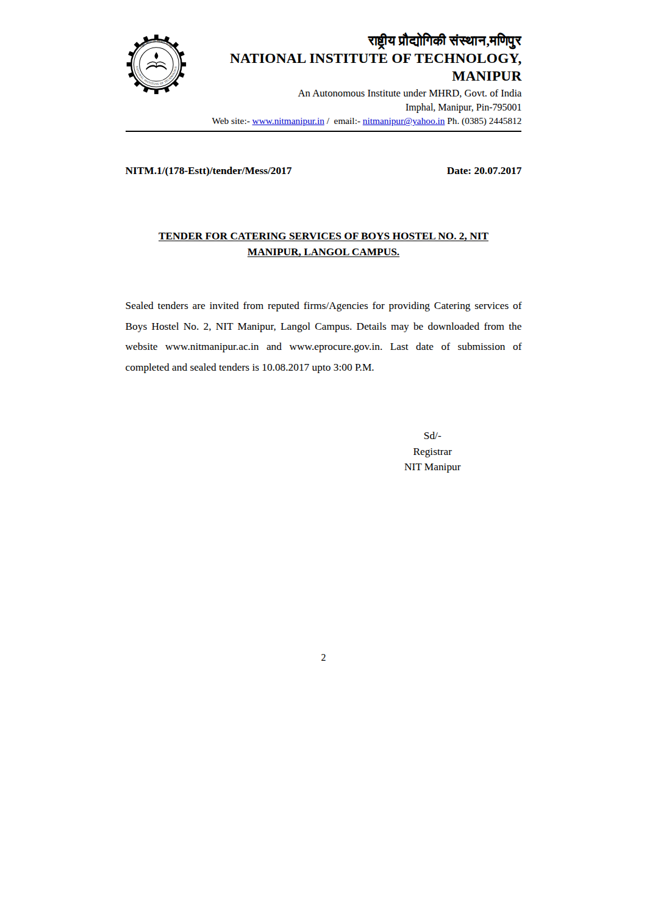राष्ट्रीय प्रौद्योगिकी संस्थान, मणिपुर NATIONAL INSTITUTE OF TECHNOLOGY
राष्ट्रीय प्रौद्योगिकी संस्थान,मणिपुर
NATIONAL INSTITUTE OF TECHNOLOGY, MANIPUR
An Autonomous Institute under MHRD, Govt. of India
Imphal, Manipur, Pin-795001
Web site:- www.nitmanipur.in / email:- nitmanipur@yahoo.in Ph. (0385) 2445812
NITM.1/(178-Estt)/tender/Mess/2017
Date: 20.07.2017
TENDER FOR CATERING SERVICES OF BOYS HOSTEL NO. 2, NIT MANIPUR, LANGOL CAMPUS.
Sealed tenders are invited from reputed firms/Agencies for providing Catering services of Boys Hostel No. 2, NIT Manipur, Langol Campus. Details may be downloaded from the website www.nitmanipur.ac.in and www.eprocure.gov.in. Last date of submission of completed and sealed tenders is 10.08.2017 upto 3:00 P.M.
Sd/-
Registrar
NIT Manipur
2